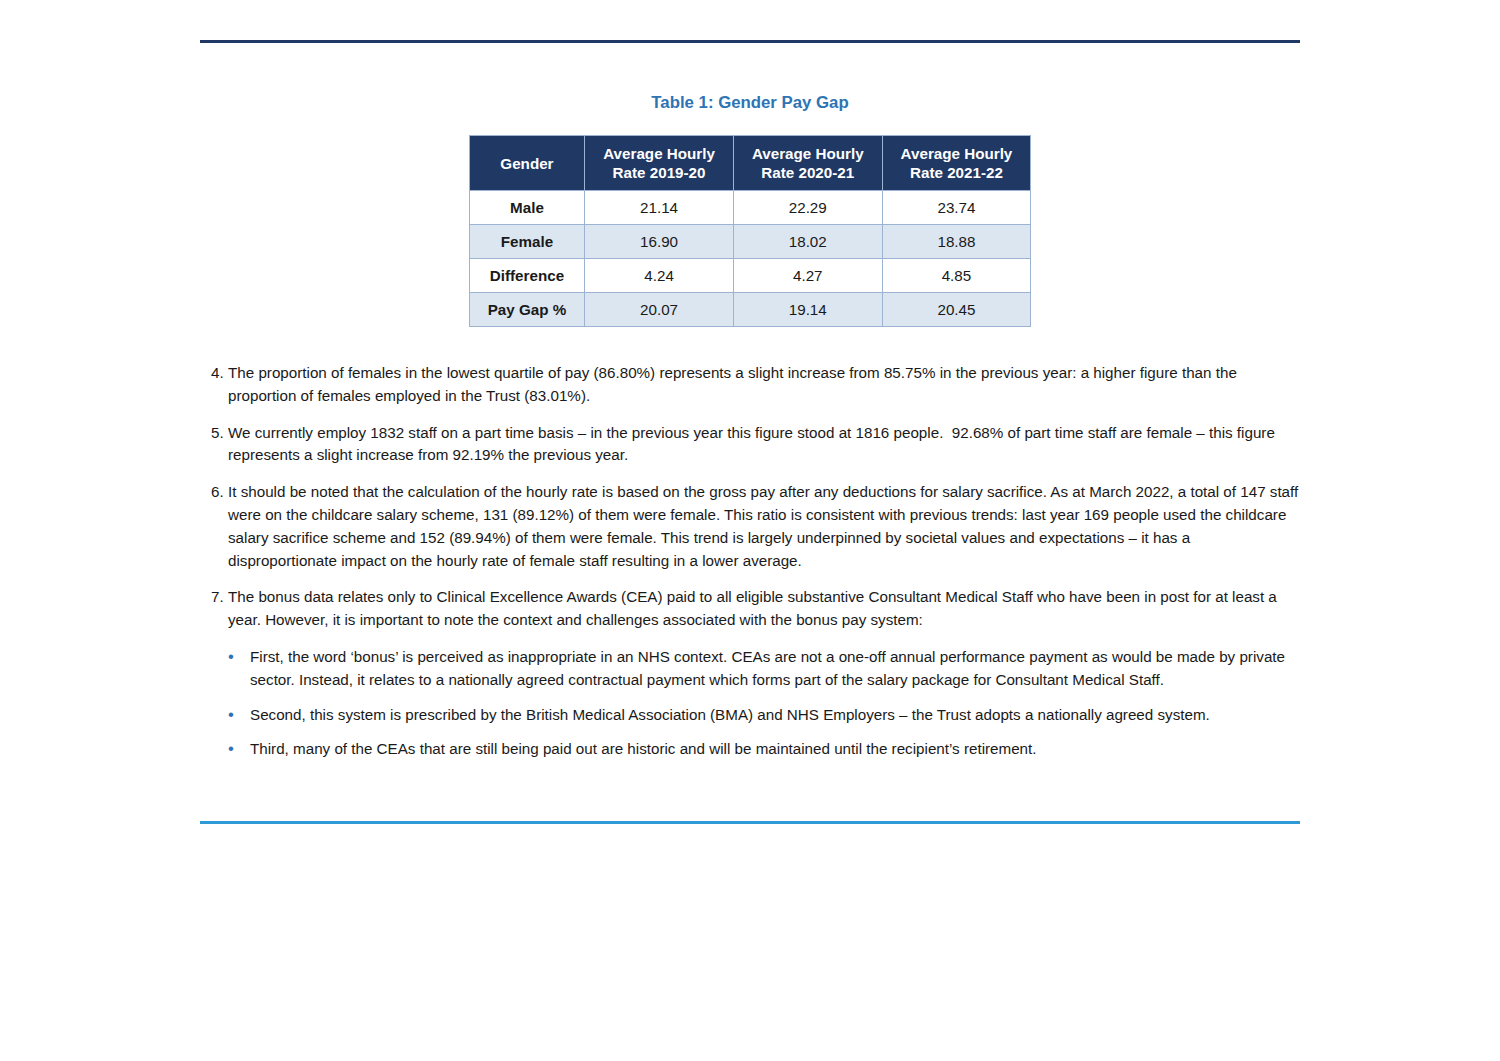Table 1: Gender Pay Gap
| Gender | Average Hourly Rate 2019-20 | Average Hourly Rate 2020-21 | Average Hourly Rate 2021-22 |
| --- | --- | --- | --- |
| Male | 21.14 | 22.29 | 23.74 |
| Female | 16.90 | 18.02 | 18.88 |
| Difference | 4.24 | 4.27 | 4.85 |
| Pay Gap % | 20.07 | 19.14 | 20.45 |
The proportion of females in the lowest quartile of pay (86.80%) represents a slight increase from 85.75% in the previous year: a higher figure than the proportion of females employed in the Trust (83.01%).
We currently employ 1832 staff on a part time basis – in the previous year this figure stood at 1816 people. 92.68% of part time staff are female – this figure represents a slight increase from 92.19% the previous year.
It should be noted that the calculation of the hourly rate is based on the gross pay after any deductions for salary sacrifice. As at March 2022, a total of 147 staff were on the childcare salary scheme, 131 (89.12%) of them were female. This ratio is consistent with previous trends: last year 169 people used the childcare salary sacrifice scheme and 152 (89.94%) of them were female. This trend is largely underpinned by societal values and expectations – it has a disproportionate impact on the hourly rate of female staff resulting in a lower average.
The bonus data relates only to Clinical Excellence Awards (CEA) paid to all eligible substantive Consultant Medical Staff who have been in post for at least a year. However, it is important to note the context and challenges associated with the bonus pay system:
First, the word ‘bonus’ is perceived as inappropriate in an NHS context. CEAs are not a one-off annual performance payment as would be made by private sector. Instead, it relates to a nationally agreed contractual payment which forms part of the salary package for Consultant Medical Staff.
Second, this system is prescribed by the British Medical Association (BMA) and NHS Employers – the Trust adopts a nationally agreed system.
Third, many of the CEAs that are still being paid out are historic and will be maintained until the recipient’s retirement.